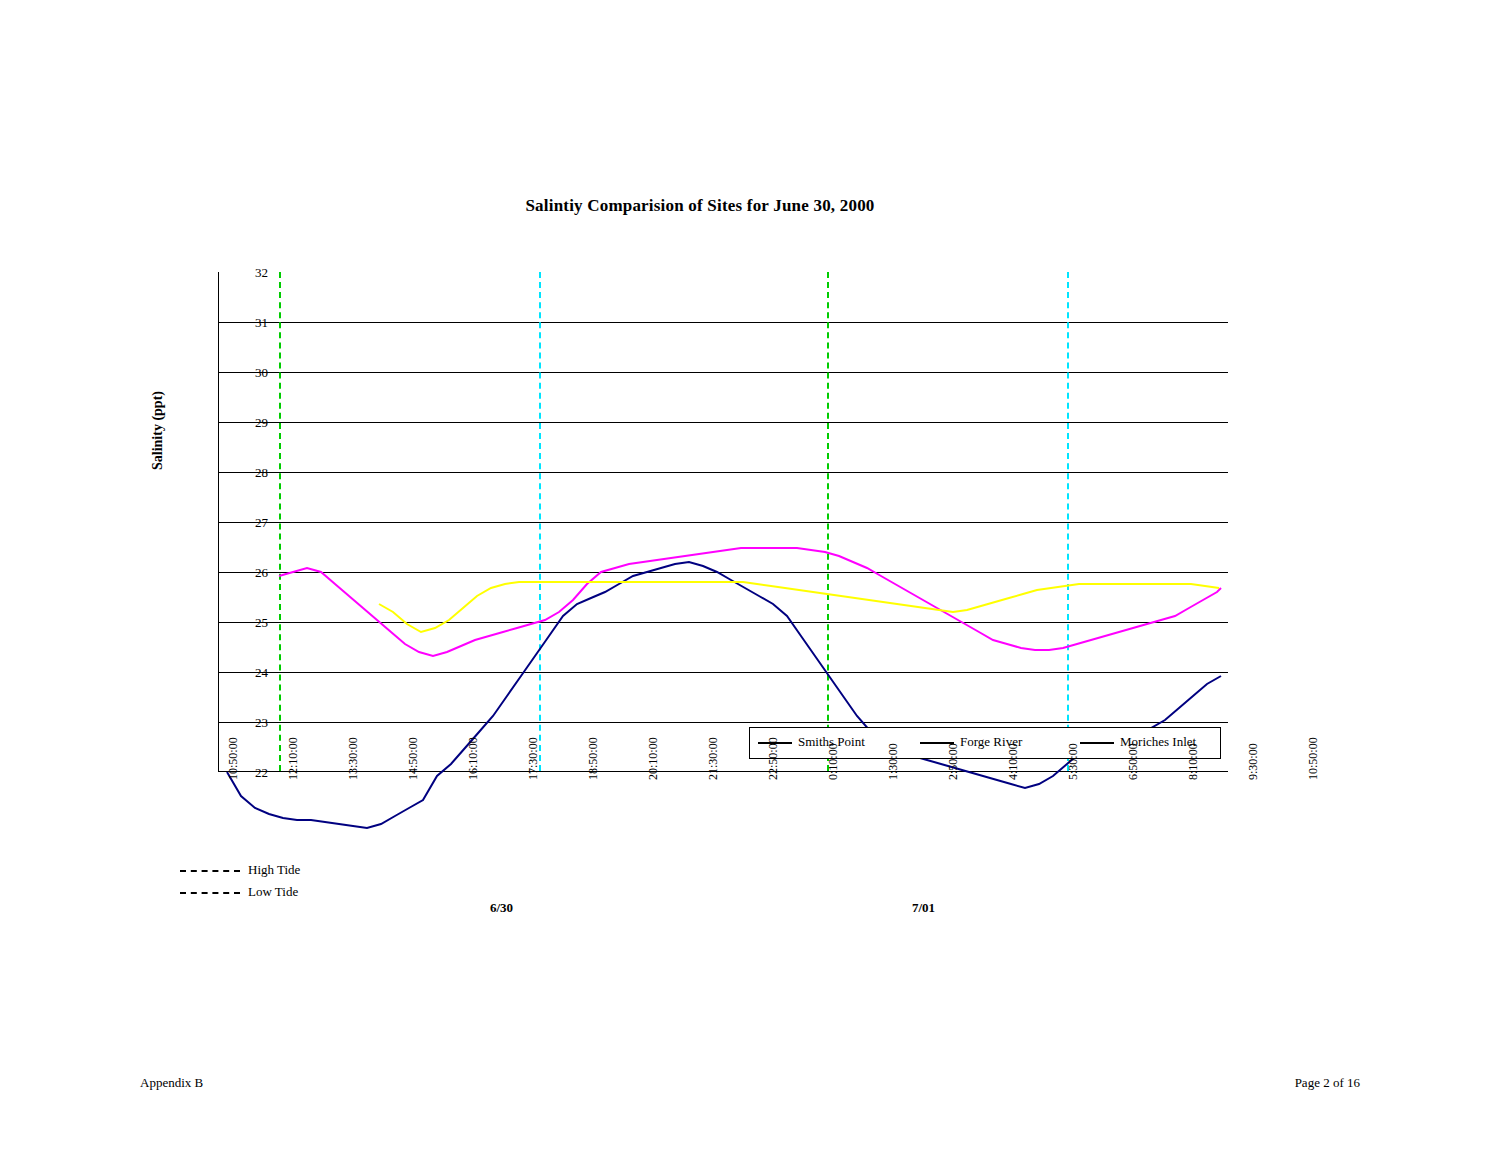Salintiy Comparision of Sites for June 30, 2000
Salinity (ppt)
32
31
30
29
28
27
26
25
24
23
22
Smiths Point
Forge River
Moriches Inlet
10:50:00
12:10:00
13:30:00
14:50:00
16:10:00
17:30:00
18:50:00
20:10:00
21:30:00
22:50:00
0:10:00
1:30:00
2:50:00
4:10:00
5:30:00
6:50:00
8:10:00
9:30:00
10:50:00
High Tide
Low Tide
6/30
7/01
Appendix B
Page 2 of 16